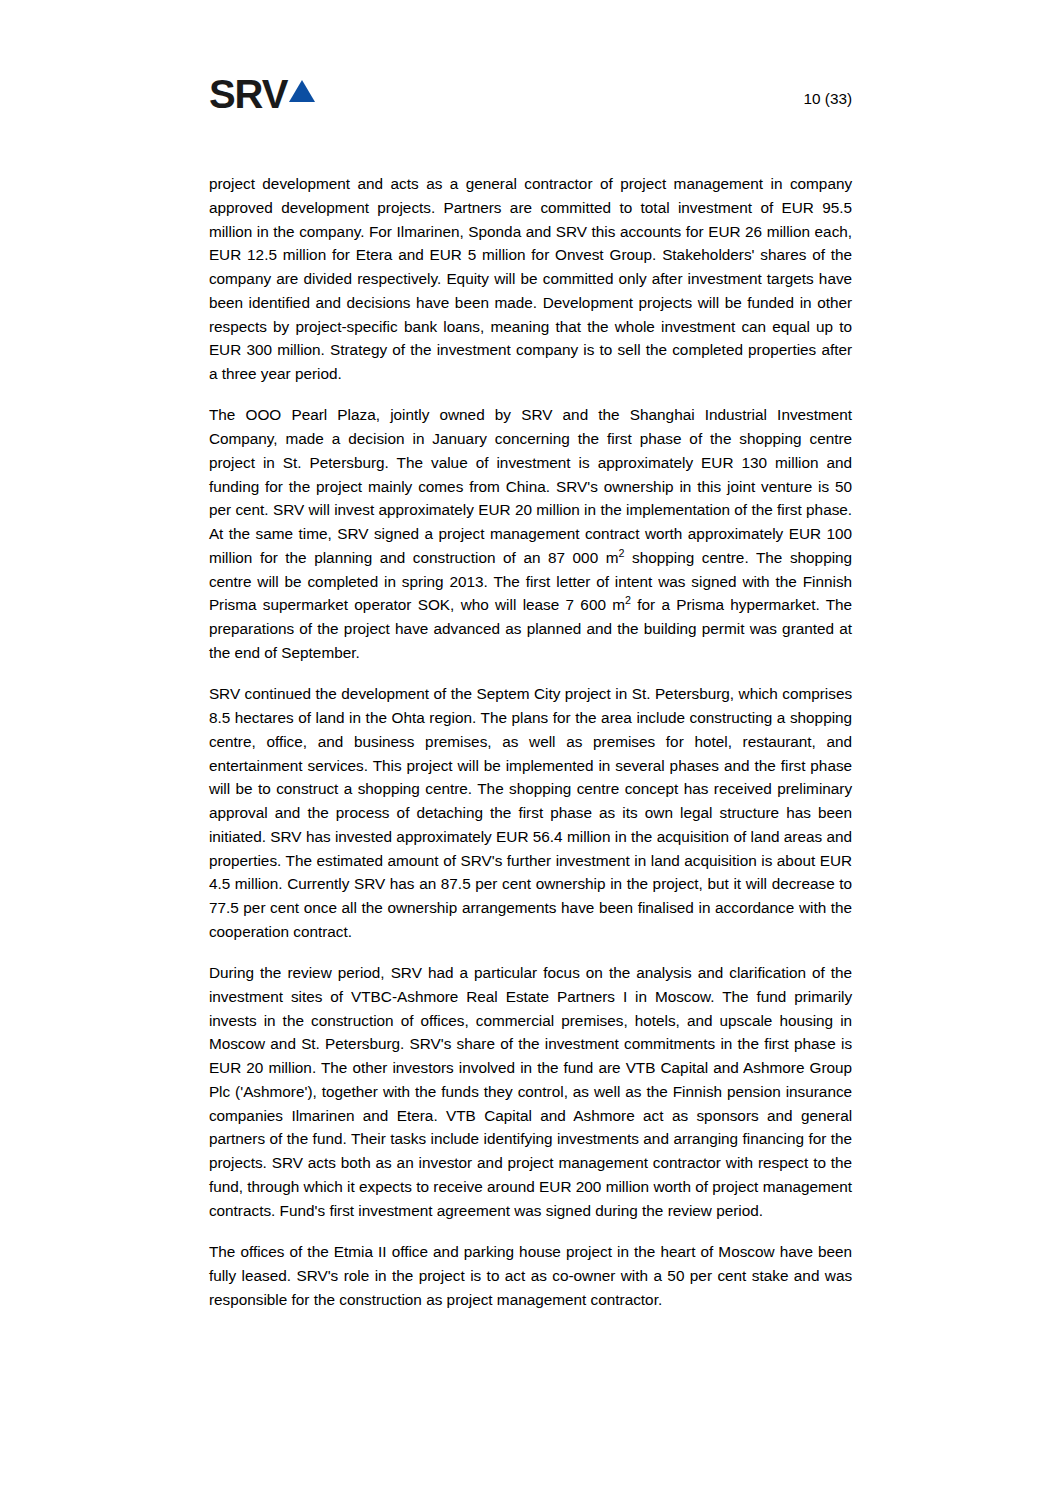SRV
10 (33)
project development and acts as a general contractor of project management in company approved development projects. Partners are committed to total investment of EUR 95.5 million in the company. For Ilmarinen, Sponda and SRV this accounts for EUR 26 million each, EUR 12.5 million for Etera and EUR 5 million for Onvest Group. Stakeholders' shares of the company are divided respectively. Equity will be committed only after investment targets have been identified and decisions have been made. Development projects will be funded in other respects by project-specific bank loans, meaning that the whole investment can equal up to EUR 300 million. Strategy of the investment company is to sell the completed properties after a three year period.
The OOO Pearl Plaza, jointly owned by SRV and the Shanghai Industrial Investment Company, made a decision in January concerning the first phase of the shopping centre project in St. Petersburg. The value of investment is approximately EUR 130 million and funding for the project mainly comes from China. SRV's ownership in this joint venture is 50 per cent. SRV will invest approximately EUR 20 million in the implementation of the first phase. At the same time, SRV signed a project management contract worth approximately EUR 100 million for the planning and construction of an 87 000 m2 shopping centre. The shopping centre will be completed in spring 2013. The first letter of intent was signed with the Finnish Prisma supermarket operator SOK, who will lease 7 600 m2 for a Prisma hypermarket. The preparations of the project have advanced as planned and the building permit was granted at the end of September.
SRV continued the development of the Septem City project in St. Petersburg, which comprises 8.5 hectares of land in the Ohta region. The plans for the area include constructing a shopping centre, office, and business premises, as well as premises for hotel, restaurant, and entertainment services. This project will be implemented in several phases and the first phase will be to construct a shopping centre. The shopping centre concept has received preliminary approval and the process of detaching the first phase as its own legal structure has been initiated. SRV has invested approximately EUR 56.4 million in the acquisition of land areas and properties. The estimated amount of SRV's further investment in land acquisition is about EUR 4.5 million. Currently SRV has an 87.5 per cent ownership in the project, but it will decrease to 77.5 per cent once all the ownership arrangements have been finalised in accordance with the cooperation contract.
During the review period, SRV had a particular focus on the analysis and clarification of the investment sites of VTBC-Ashmore Real Estate Partners I in Moscow. The fund primarily invests in the construction of offices, commercial premises, hotels, and upscale housing in Moscow and St. Petersburg. SRV's share of the investment commitments in the first phase is EUR 20 million. The other investors involved in the fund are VTB Capital and Ashmore Group Plc ('Ashmore'), together with the funds they control, as well as the Finnish pension insurance companies Ilmarinen and Etera. VTB Capital and Ashmore act as sponsors and general partners of the fund. Their tasks include identifying investments and arranging financing for the projects. SRV acts both as an investor and project management contractor with respect to the fund, through which it expects to receive around EUR 200 million worth of project management contracts. Fund's first investment agreement was signed during the review period.
The offices of the Etmia II office and parking house project in the heart of Moscow have been fully leased. SRV's role in the project is to act as co-owner with a 50 per cent stake and was responsible for the construction as project management contractor.